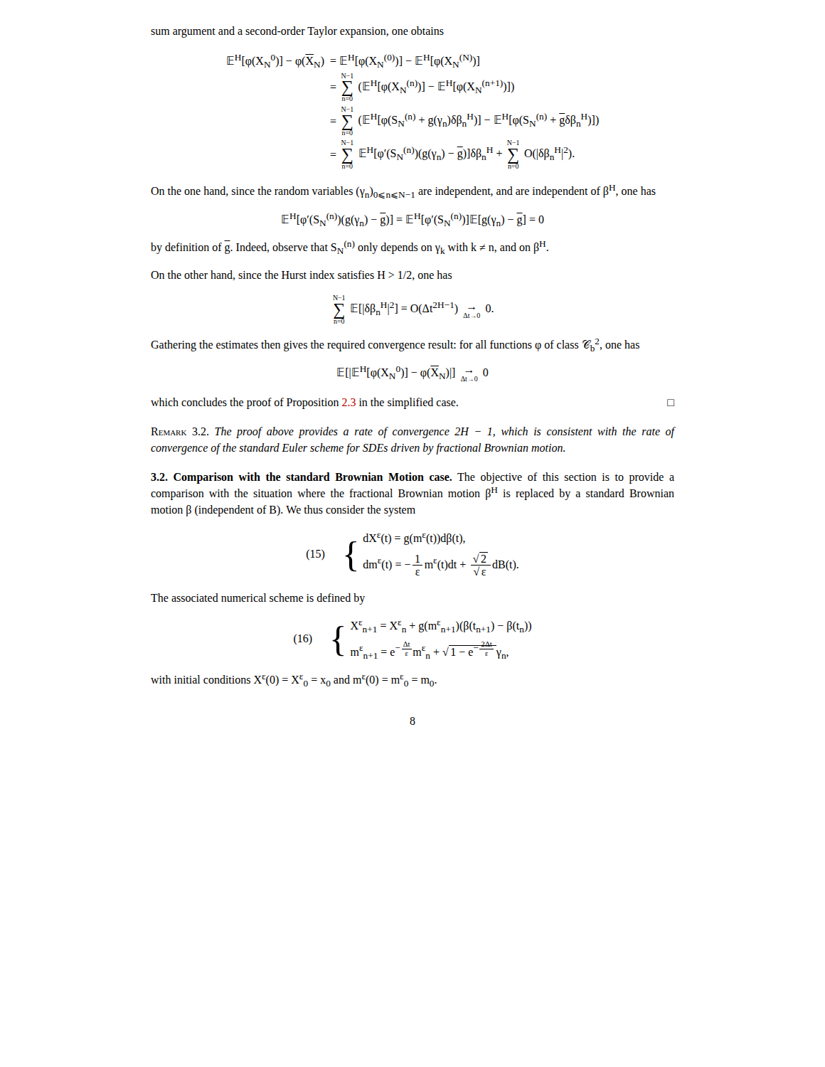sum argument and a second-order Taylor expansion, one obtains
| 𝔼 H [φ(X N 0 )] − φ( X N ) | = | 𝔼 H [φ(X N (0) )] − 𝔼 H [φ(X N (N) )] |
| | = | N−1 ∑ n=0 (𝔼 H [φ(X N (n) )] − 𝔼 H [φ(X N (n+1) )]) |
| | = | N−1 ∑ n=0 (𝔼 H [φ(S N (n) + g(γ n )δβ n H )] − 𝔼 H [φ(S N (n) + g δβ n H )]) |
| | = | N−1 ∑ n=0 𝔼 H [φ′(S N (n) )(g(γ n ) − g )]δβ n H + N−1 ∑ n=0 O(/δβ n H / 2 ). |
On the one hand, since the random variables (γn)0⩽n⩽N−1 are independent, and are independent of βH, one has
𝔼H[φ′(SN(n))(g(γn) − g)] = 𝔼H[φ′(SN(n))]𝔼[g(γn) − g] = 0
by definition of g. Indeed, observe that SN(n) only depends on γk with k ≠ n, and on βH.
On the other hand, since the Hurst index satisfies H > 1/2, one has
N−1∑n=0 𝔼[|δβnH|2] = O(Δt2H−1) →Δt→0 0.
Gathering the estimates then gives the required convergence result: for all functions φ of class 𝒞b2, one has
𝔼[|𝔼H[φ(XN0)] − φ(XN)|] →Δt→0 0
which concludes the proof of Proposition 2.3 in the simplified case. □
Remark 3.2. The proof above provides a rate of convergence 2H − 1, which is consistent with the rate of convergence of the standard Euler scheme for SDEs driven by fractional Brownian motion.
3.2. Comparison with the standard Brownian Motion case. The objective of this section is to provide a comparison with the situation where the fractional Brownian motion βH is replaced by a standard Brownian motion β (independent of B). We thus consider the system
(15)
{ dXε(t) = g(mε(t))dβ(t), dmε(t) = −1 εmε(t)dt + √2√εdB(t).
The associated numerical scheme is defined by
(16)
{ Xεn+1 = Xεn + g(mεn+1)(β(tn+1) − β(tn)) mεn+1 = e−Δt εmεn + √1 − e−2Δt εγn,
with initial conditions Xε(0) = Xε0 = x0 and mε(0) = mε0 = m0.
8